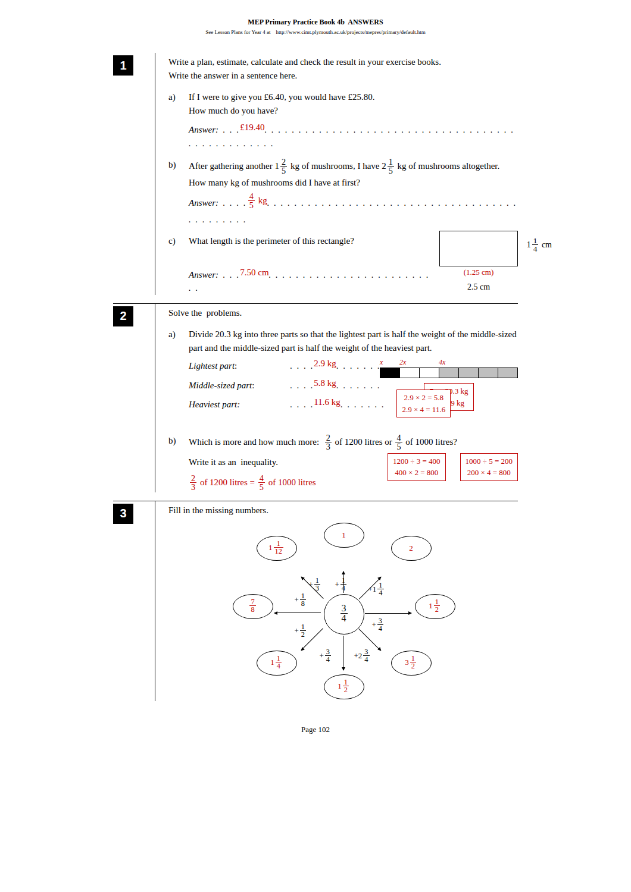MEP Primary Practice Book 4b ANSWERS
See Lesson Plans for Year 4 at http://www.cimt.plymouth.ac.uk/projects/mepres/primary/default.htm
1
Write a plan, estimate, calculate and check the result in your exercise books.
Write the answer in a sentence here.
a)
If I were to give you £6.40, you would have £25.80.
How much do you have?
Answer: . . .£19.40. . . . . . . . . . . . . . . . . . . . . . . . . . . . . . . . . . . . . . . . . . . . . . . . . .
b)
After gathering another 125 kg of mushrooms, I have 215 kg of mushrooms altogether. How many kg of mushrooms did I have at first?
Answer: . . . . 45 kg. . . . . . . . . . . . . . . . . . . . . . . . . . . . . . . . . . . . . . . . . . . . . .
c)
114 cm
(1.25 cm)
2.5 cm
What length is the perimeter of this rectangle?
Answer: . . . 7.50 cm. . . . . . . . . . . . . . . . . . . . . . . . . .
2
Solve the problems.
a)
Divide 20.3 kg into three parts so that the lightest part is half the weight of the middle-sized part and the middle-sized part is half the weight of the heaviest part.
x 2x 4x
7x = 20.3 kg
x = 2.9 kg
Lightest part:. . . . 2.9 kg. . . . . . .
Middle-sized part:. . . . 5.8 kg. . . . . . .
Heaviest part:. . . . 11.6 kg. . . . . . . 2.9 × 2 = 5.8
2.9 × 4 = 11.6
b)
Which is more and how much more: 23 of 1200 litres or 45 of 1000 litres?
Write it as an inequality.
23 of 1200 litres = 45 of 1000 litres
1200 ÷ 3 = 400
400 × 2 = 800 1000 ÷ 5 = 200
200 × 4 = 800
3
Fill in the missing numbers.
34
1
2
112
312
112
114
78
1112
+14
+114
+34
+234
+34
+12
+18
+13
Page 102